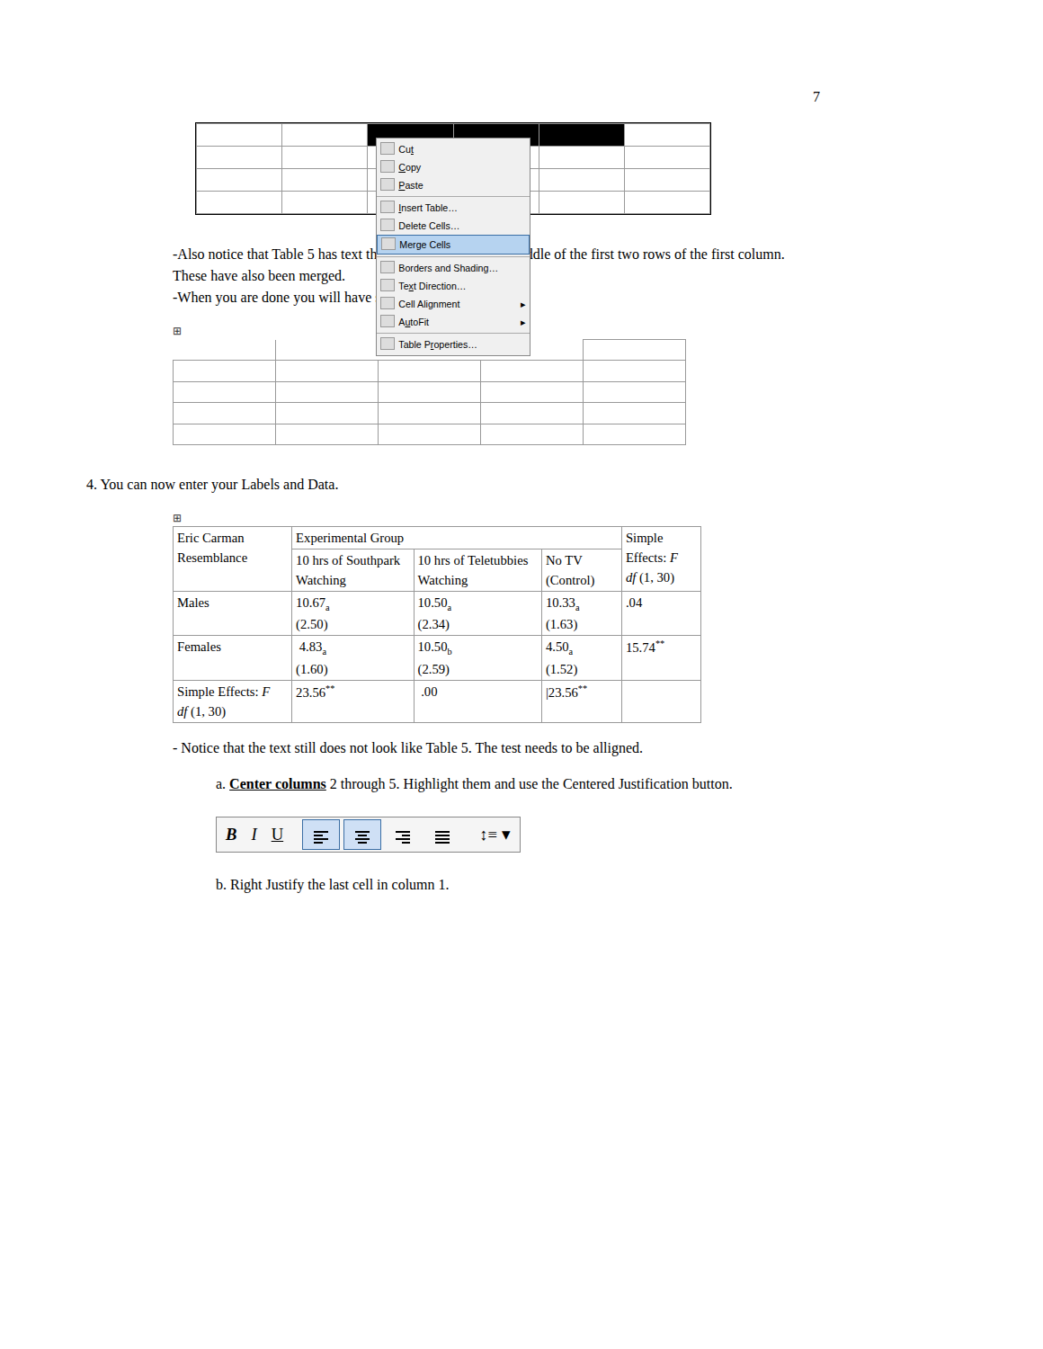7
Cut
Copy
Paste
Insert Table…
Delete Cells…
Merge Cells
Borders and Shading…
Text Direction…
Cell Alignment▸
AutoFit▸
Table Properties…
-Also notice that Table 5 has text that seems to float in the middle of the first two rows of the first column. These have also been merged.
-When you are done you will have something like this.
⊞
4. You can now enter your Labels and Data.
⊞
| Eric Carman Resemblance | Experimental Group | Simple Effects: F df (1, 30) |
| 10 hrs of Southpark Watching | 10 hrs of Teletubbies Watching | No TV (Control) |
| Males | 10.67 a (2.50) | 10.50 a (2.34) | 10.33 a (1.63) | .04 |
| Females | 4.83 a (1.60) | 10.50 b (2.59) | 4.50 a (1.52) | 15.74 ** |
| Simple Effects: F df (1, 30) | 23.56 ** | .00 | /23.56 ** | |
- Notice that the text still does not look like Table 5. The test needs to be alligned.
a. Center columns 2 through 5. Highlight them and use the Centered Justification button.
B I U ↕≡ ▾
b. Right Justify the last cell in column 1.